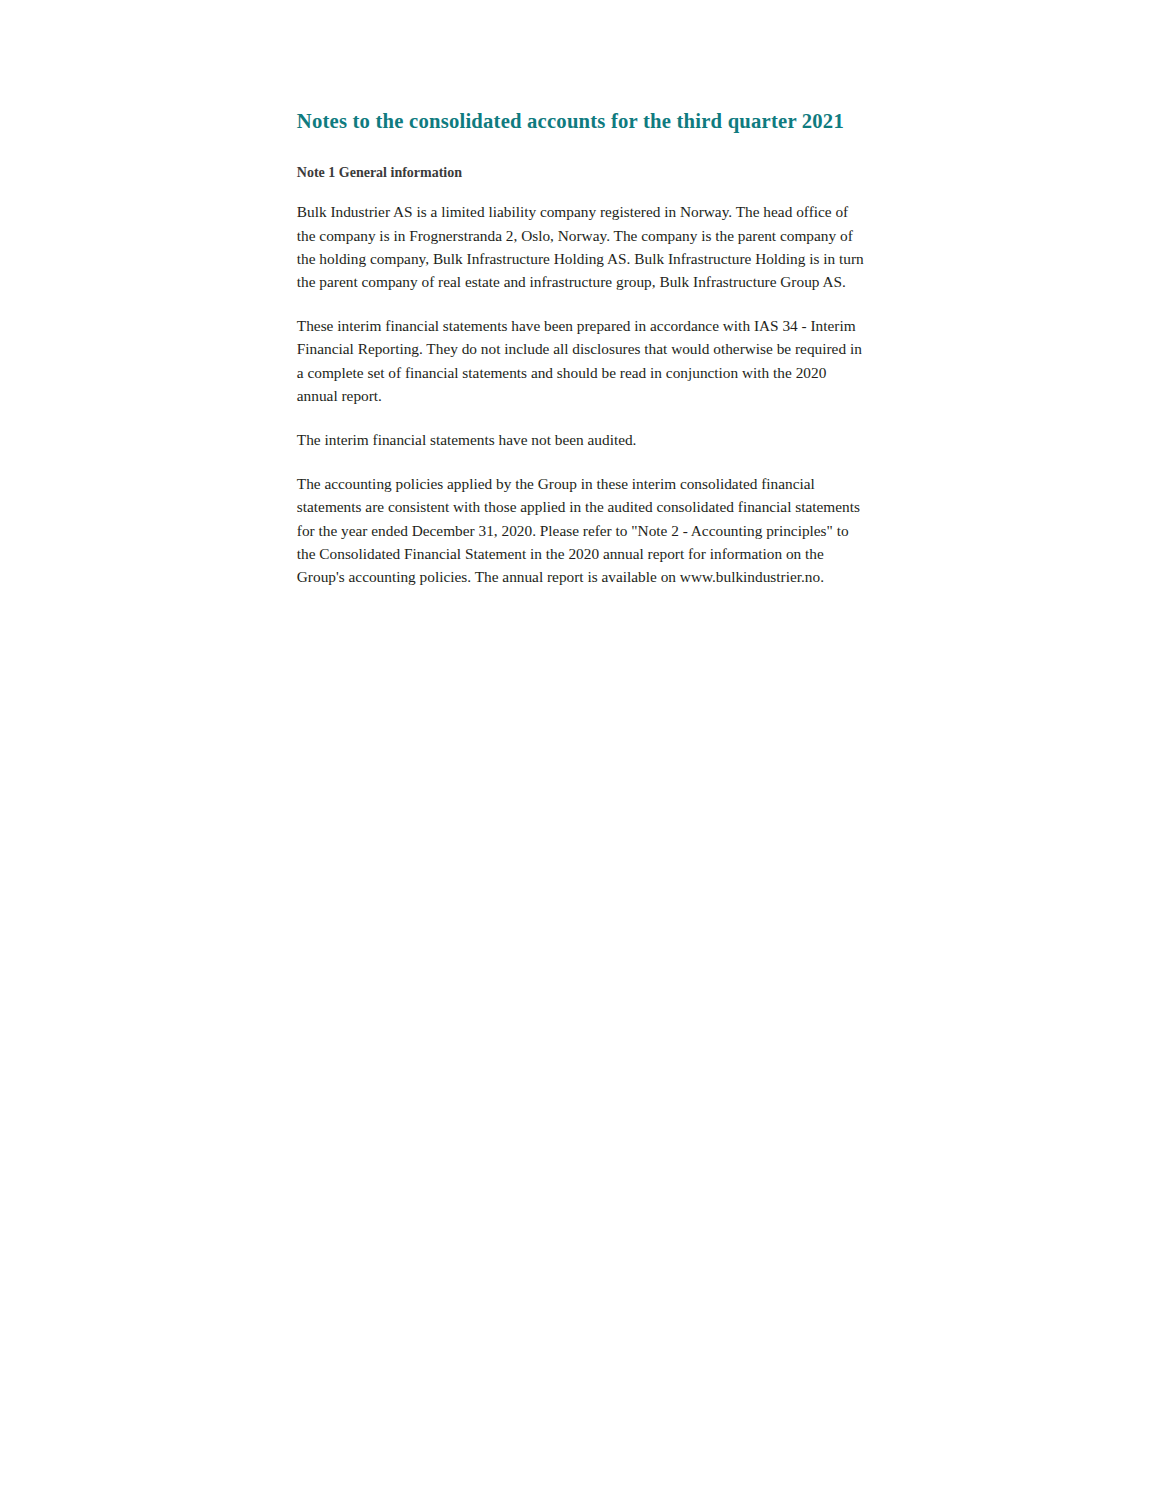Notes to the consolidated accounts for the third quarter 2021
Note 1 General information
Bulk Industrier AS is a limited liability company registered in Norway. The head office of the company is in Frognerstranda 2, Oslo, Norway. The company is the parent company of the holding company, Bulk Infrastructure Holding AS. Bulk Infrastructure Holding is in turn the parent company of real estate and infrastructure group, Bulk Infrastructure Group AS.
These interim financial statements have been prepared in accordance with IAS 34 - Interim Financial Reporting. They do not include all disclosures that would otherwise be required in a complete set of financial statements and should be read in conjunction with the 2020 annual report.
The interim financial statements have not been audited.
The accounting policies applied by the Group in these interim consolidated financial statements are consistent with those applied in the audited consolidated financial statements for the year ended December 31, 2020. Please refer to "Note 2 - Accounting principles" to the Consolidated Financial Statement in the 2020 annual report for information on the Group's accounting policies. The annual report is available on www.bulkindustrier.no.